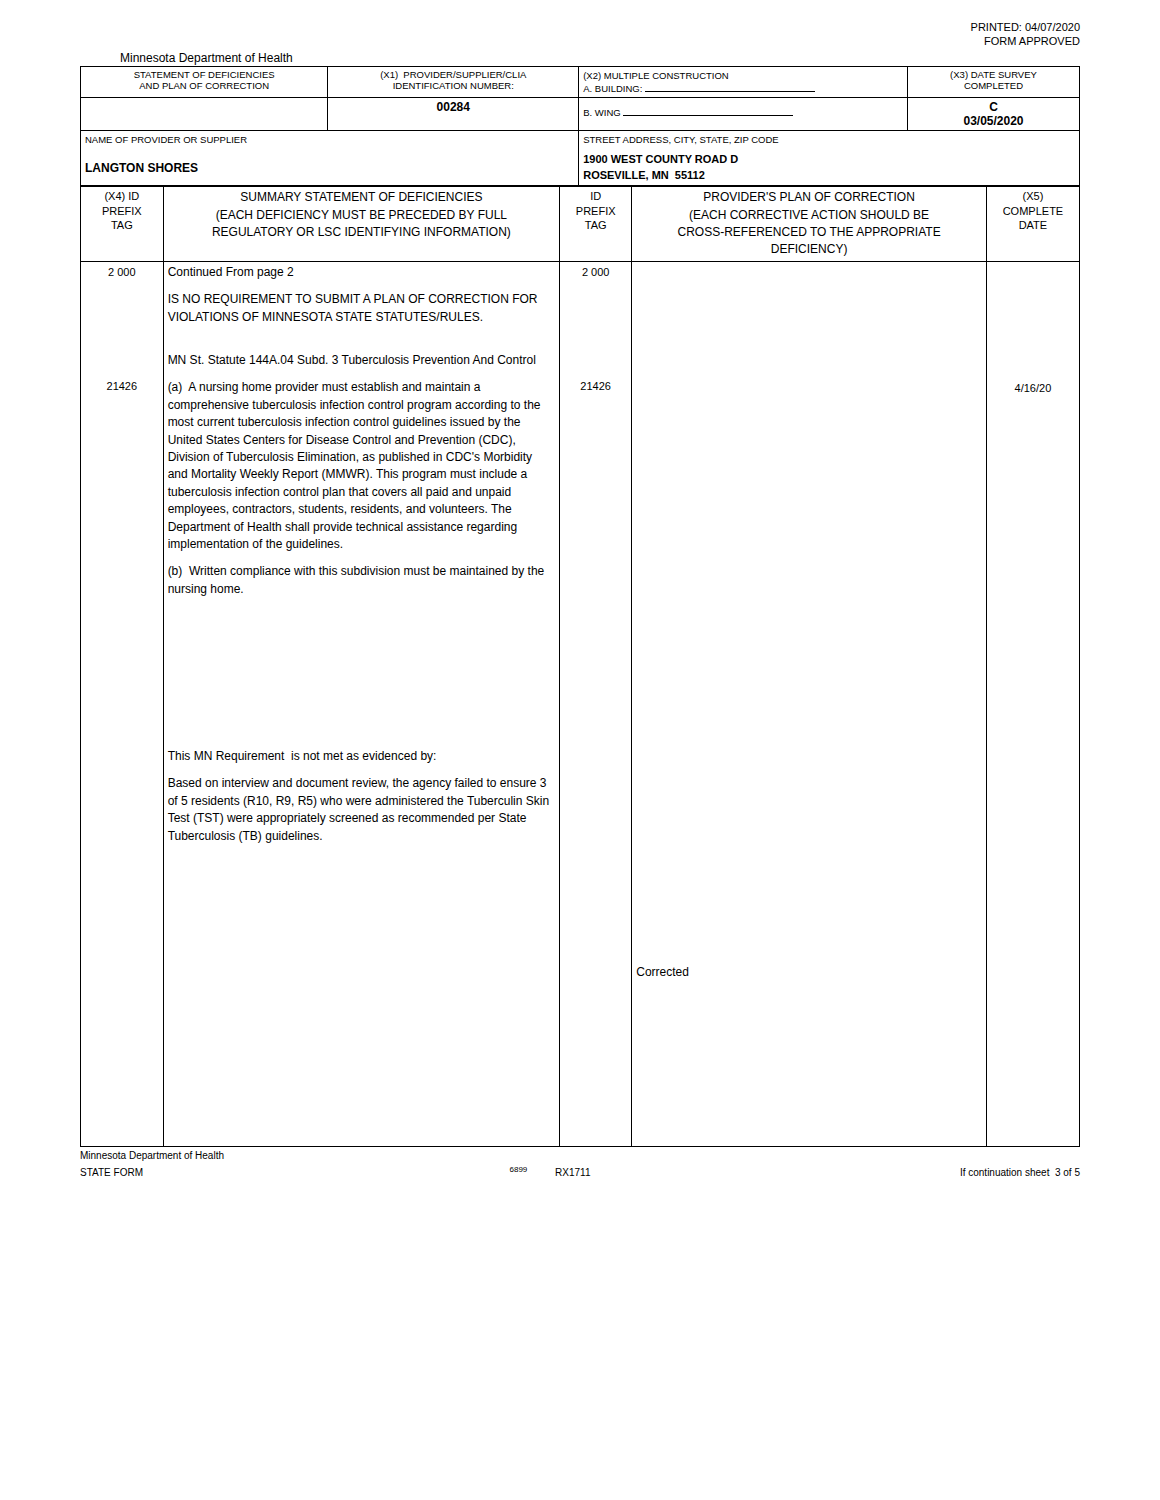PRINTED: 04/07/2020
FORM APPROVED
Minnesota Department of Health
| STATEMENT OF DEFICIENCIES AND PLAN OF CORRECTION | (X1) PROVIDER/SUPPLIER/CLIA IDENTIFICATION NUMBER: | (X2) MULTIPLE CONSTRUCTION A. BUILDING: | (X3) DATE SURVEY COMPLETED |
| | 00284 | B. WING | C 03/05/2020 |
| NAME OF PROVIDER OR SUPPLIER LANGTON SHORES | STREET ADDRESS, CITY, STATE, ZIP CODE 1900 WEST COUNTY ROAD D ROSEVILLE, MN 55112 |
| (X4) ID PREFIX TAG | SUMMARY STATEMENT OF DEFICIENCIES (EACH DEFICIENCY MUST BE PRECEDED BY FULL REGULATORY OR LSC IDENTIFYING INFORMATION) | ID PREFIX TAG | PROVIDER'S PLAN OF CORRECTION (EACH CORRECTIVE ACTION SHOULD BE CROSS-REFERENCED TO THE APPROPRIATE DEFICIENCY) | (X5) COMPLETE DATE |
| 2 000 21426 | Continued From page 2 IS NO REQUIREMENT TO SUBMIT A PLAN OF CORRECTION FOR VIOLATIONS OF MINNESOTA STATE STATUTES/RULES. MN St. Statute 144A.04 Subd. 3 Tuberculosis Prevention And Control (a) A nursing home provider must establish and maintain a comprehensive tuberculosis infection control program according to the most current tuberculosis infection control guidelines issued by the United States Centers for Disease Control and Prevention (CDC), Division of Tuberculosis Elimination, as published in CDC's Morbidity and Mortality Weekly Report (MMWR). This program must include a tuberculosis infection control plan that covers all paid and unpaid employees, contractors, students, residents, and volunteers. The Department of Health shall provide technical assistance regarding implementation of the guidelines. (b) Written compliance with this subdivision must be maintained by the nursing home. This MN Requirement is not met as evidenced by: Based on interview and document review, the agency failed to ensure 3 of 5 residents (R10, R9, R5) who were administered the Tuberculin Skin Test (TST) were appropriately screened as recommended per State Tuberculosis (TB) guidelines. | 2 000 21426 | Corrected | 4/16/20 |
Minnesota Department of Health
STATE FORM
6899 RX1711
If continuation sheet 3 of 5